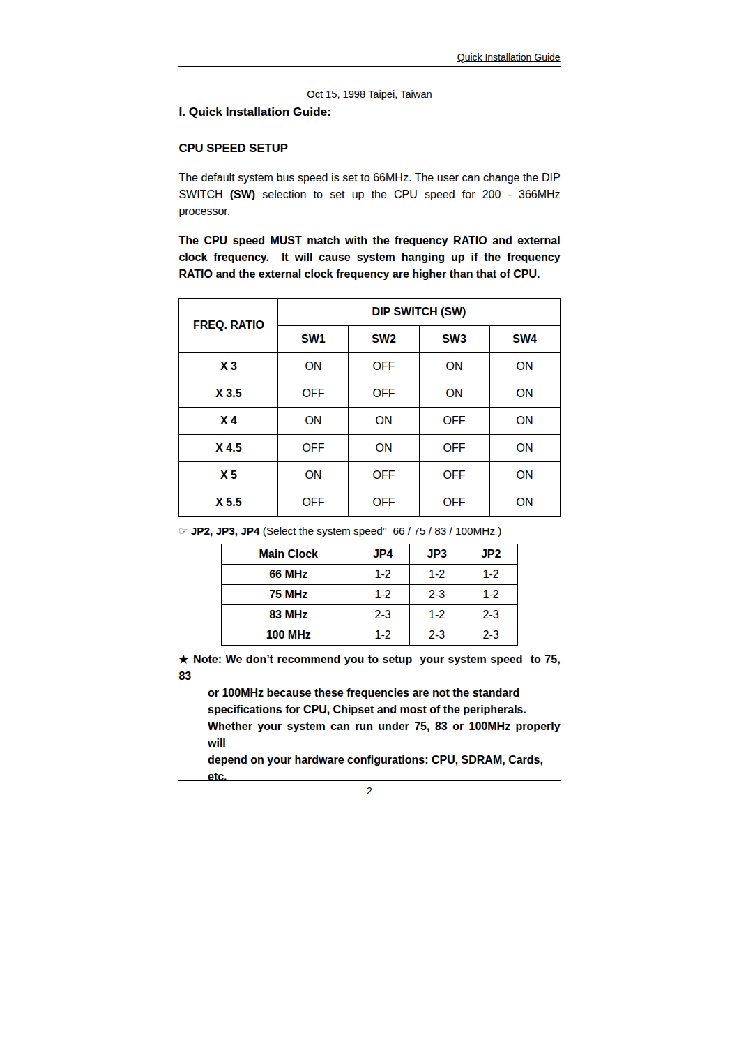Quick Installation Guide
Oct 15, 1998 Taipei, Taiwan
I. Quick Installation Guide:
CPU SPEED SETUP
The default system bus speed is set to 66MHz. The user can change the DIP SWITCH (SW) selection to set up the CPU speed for 200 - 366MHz processor.
The CPU speed MUST match with the frequency RATIO and external clock frequency. It will cause system hanging up if the frequency RATIO and the external clock frequency are higher than that of CPU.
| FREQ. RATIO | DIP SWITCH (SW) |
| --- | --- |
| SW1 | SW2 | SW3 | SW4 |
| X 3 | ON | OFF | ON | ON |
| X 3.5 | OFF | OFF | ON | ON |
| X 4 | ON | ON | OFF | ON |
| X 4.5 | OFF | ON | OFF | ON |
| X 5 | ON | OFF | OFF | ON |
| X 5.5 | OFF | OFF | OFF | ON |
☞ JP2, JP3, JP4 (Select the system speed° 66 / 75 / 83 / 100MHz )
| Main Clock | JP4 | JP3 | JP2 |
| --- | --- | --- | --- |
| 66 MHz | 1-2 | 1-2 | 1-2 |
| 75 MHz | 1-2 | 2-3 | 1-2 |
| 83 MHz | 2-3 | 1-2 | 2-3 |
| 100 MHz | 1-2 | 2-3 | 2-3 |
★ Note: We don’t recommend you to setup your system speed to 75, 83 or 100MHz because these frequencies are not the standard specifications for CPU, Chipset and most of the peripherals. Whether your system can run under 75, 83 or 100MHz properly will depend on your hardware configurations: CPU, SDRAM, Cards, etc.
2